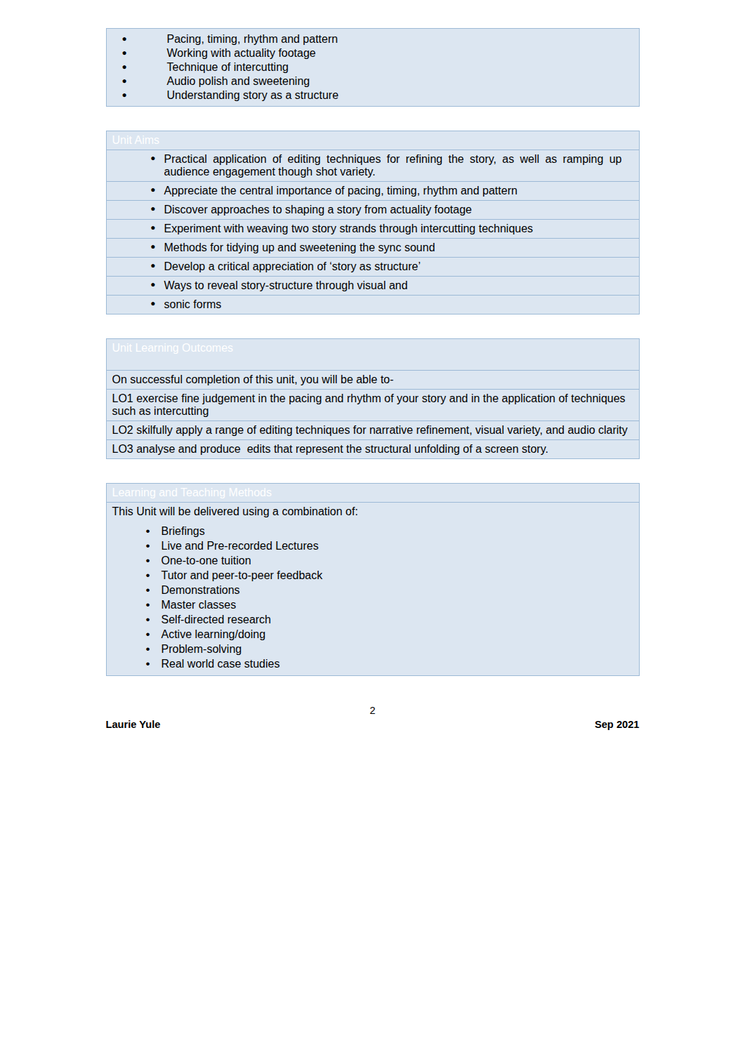| Pacing, timing, rhythm and pattern Working with actuality footage Technique of intercutting Audio polish and sweetening Understanding story as a structure |
| Unit Aims |
| --- |
| ● Practical application of editing techniques for refining the story, as well as ramping up audience engagement though shot variety. |
| ● Appreciate the central importance of pacing, timing, rhythm and pattern |
| ● Discover approaches to shaping a story from actuality footage |
| ● Experiment with weaving two story strands through intercutting techniques |
| ● Methods for tidying up and sweetening the sync sound |
| ● Develop a critical appreciation of ‘story as structure’ |
| ● Ways to reveal story-structure through visual and |
| ● sonic forms |
| Unit Learning Outcomes |
| --- |
| On successful completion of this unit, you will be able to- |
| LO1 exercise fine judgement in the pacing and rhythm of your story and in the application of techniques such as intercutting |
| LO2 skilfully apply a range of editing techniques for narrative refinement, visual variety, and audio clarity |
| LO3 analyse and produce edits that represent the structural unfolding of a screen story. |
| Learning and Teaching Methods |
| --- |
| This Unit will be delivered using a combination of: Briefings Live and Pre-recorded Lectures One-to-one tuition Tutor and peer-to-peer feedback Demonstrations Master classes Self-directed research Active learning/doing Problem-solving Real world case studies |
2
Laurie Yule Sep 2021